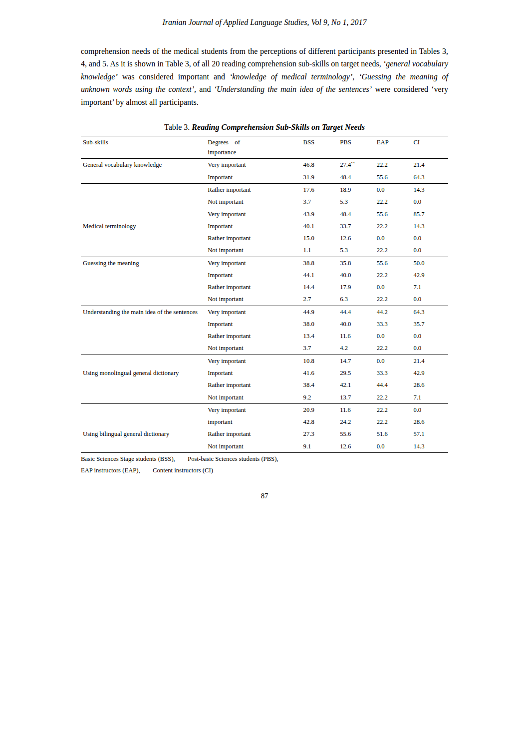Iranian Journal of Applied Language Studies, Vol 9, No 1, 2017
comprehension needs of the medical students from the perceptions of different participants presented in Tables 3, 4, and 5. As it is shown in Table 3, of all 20 reading comprehension sub-skills on target needs, ‘general vocabulary knowledge’ was considered important and ‘knowledge of medical terminology’, ‘Guessing the meaning of unknown words using the context’, and ‘Understanding the main idea of the sentences’ were considered ‘very important’ by almost all participants.
Table 3. Reading Comprehension Sub-Skills on Target Needs
| Sub-skills | Degrees of importance | BSS | PBS | EAP | CI |
| --- | --- | --- | --- | --- | --- |
| General vocabulary knowledge | Very important | 46.8 | 27.4`` | 22.2 | 21.4 |
| | Important | 31.9 | 48.4 | 55.6 | 64.3 |
| | Rather important | 17.6 | 18.9 | 0.0 | 14.3 |
| | Not important | 3.7 | 5.3 | 22.2 | 0.0 |
| | Very important | 43.9 | 48.4 | 55.6 | 85.7 |
| Medical terminology | Important | 40.1 | 33.7 | 22.2 | 14.3 |
| | Rather important | 15.0 | 12.6 | 0.0 | 0.0 |
| | Not important | 1.1 | 5.3 | 22.2 | 0.0 |
| Guessing the meaning | Very important | 38.8 | 35.8 | 55.6 | 50.0 |
| | Important | 44.1 | 40.0 | 22.2 | 42.9 |
| | Rather important | 14.4 | 17.9 | 0.0 | 7.1 |
| | Not important | 2.7 | 6.3 | 22.2 | 0.0 |
| Understanding the main idea of the sentences | Very important | 44.9 | 44.4 | 44.2 | 64.3 |
| | Important | 38.0 | 40.0 | 33.3 | 35.7 |
| | Rather important | 13.4 | 11.6 | 0.0 | 0.0 |
| | Not important | 3.7 | 4.2 | 22.2 | 0.0 |
| | Very important | 10.8 | 14.7 | 0.0 | 21.4 |
| Using monolingual general dictionary | Important | 41.6 | 29.5 | 33.3 | 42.9 |
| | Rather important | 38.4 | 42.1 | 44.4 | 28.6 |
| | Not important | 9.2 | 13.7 | 22.2 | 7.1 |
| | Very important | 20.9 | 11.6 | 22.2 | 0.0 |
| | important | 42.8 | 24.2 | 22.2 | 28.6 |
| Using bilingual general dictionary | Rather important | 27.3 | 55.6 | 51.6 | 57.1 |
| | Not important | 9.1 | 12.6 | 0.0 | 14.3 |
Basic Sciences Stage students (BSS),
Post-basic Sciences students (PBS),
EAP instructors (EAP),
Content instructors (CI)
87